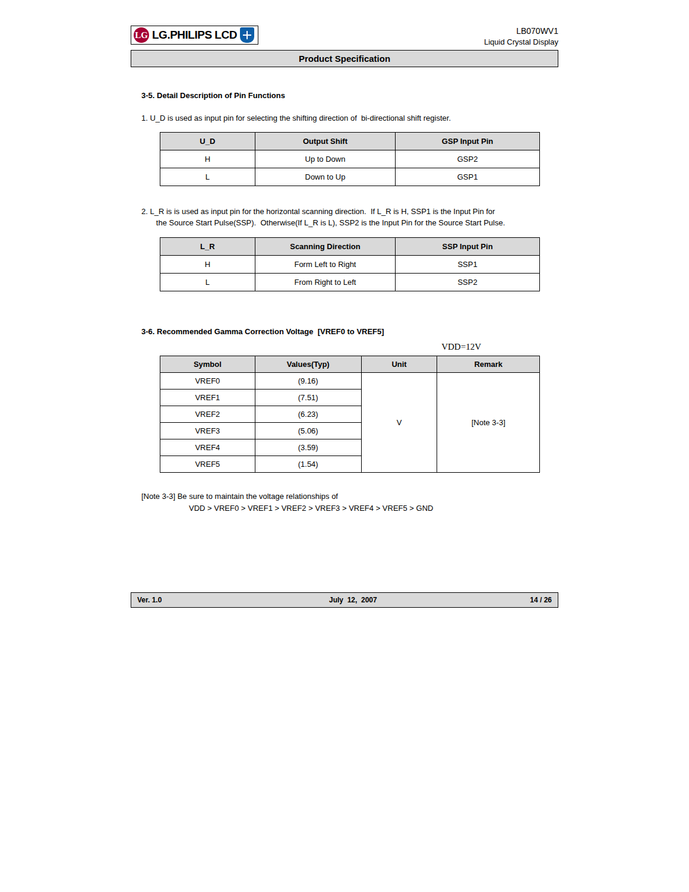LG
LG.PHILIPS LCD
LB070WV1
Liquid Crystal Display
Product Specification
3-5. Detail Description of Pin Functions
1. U_D is used as input pin for selecting the shifting direction of bi-directional shift register.
| U_D | Output Shift | GSP Input Pin |
| --- | --- | --- |
| H | Up to Down | GSP2 |
| L | Down to Up | GSP1 |
2. L_R is is used as input pin for the horizontal scanning direction. If L_R is H, SSP1 is the Input Pin for
the Source Start Pulse(SSP). Otherwise(If L_R is L), SSP2 is the Input Pin for the Source Start Pulse.
| L_R | Scanning Direction | SSP Input Pin |
| --- | --- | --- |
| H | Form Left to Right | SSP1 |
| L | From Right to Left | SSP2 |
3-6. Recommended Gamma Correction Voltage [VREF0 to VREF5]
VDD=12V
| Symbol | Values(Typ) | Unit | Remark |
| --- | --- | --- | --- |
| VREF0 | (9.16) | V | [Note 3-3] |
| VREF1 | (7.51) |
| VREF2 | (6.23) |
| VREF3 | (5.06) |
| VREF4 | (3.59) |
| VREF5 | (1.54) |
[Note 3-3] Be sure to maintain the voltage relationships of
VDD > VREF0 > VREF1 > VREF2 > VREF3 > VREF4 > VREF5 > GND
Ver. 1.0
July 12, 2007
14 / 26